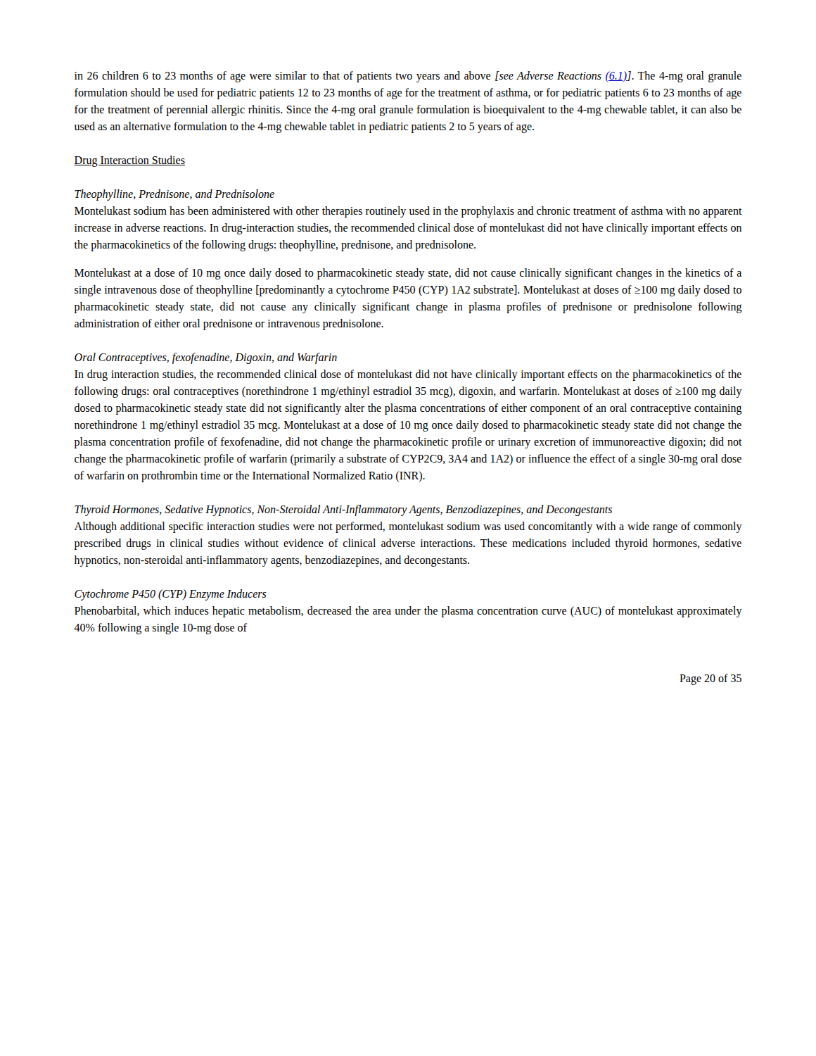in 26 children 6 to 23 months of age were similar to that of patients two years and above [see Adverse Reactions (6.1)]. The 4-mg oral granule formulation should be used for pediatric patients 12 to 23 months of age for the treatment of asthma, or for pediatric patients 6 to 23 months of age for the treatment of perennial allergic rhinitis. Since the 4-mg oral granule formulation is bioequivalent to the 4-mg chewable tablet, it can also be used as an alternative formulation to the 4-mg chewable tablet in pediatric patients 2 to 5 years of age.
Drug Interaction Studies
Theophylline, Prednisone, and Prednisolone
Montelukast sodium has been administered with other therapies routinely used in the prophylaxis and chronic treatment of asthma with no apparent increase in adverse reactions. In drug-interaction studies, the recommended clinical dose of montelukast did not have clinically important effects on the pharmacokinetics of the following drugs: theophylline, prednisone, and prednisolone.
Montelukast at a dose of 10 mg once daily dosed to pharmacokinetic steady state, did not cause clinically significant changes in the kinetics of a single intravenous dose of theophylline [predominantly a cytochrome P450 (CYP) 1A2 substrate]. Montelukast at doses of ≥100 mg daily dosed to pharmacokinetic steady state, did not cause any clinically significant change in plasma profiles of prednisone or prednisolone following administration of either oral prednisone or intravenous prednisolone.
Oral Contraceptives, fexofenadine, Digoxin, and Warfarin
In drug interaction studies, the recommended clinical dose of montelukast did not have clinically important effects on the pharmacokinetics of the following drugs: oral contraceptives (norethindrone 1 mg/ethinyl estradiol 35 mcg), digoxin, and warfarin. Montelukast at doses of ≥100 mg daily dosed to pharmacokinetic steady state did not significantly alter the plasma concentrations of either component of an oral contraceptive containing norethindrone 1 mg/ethinyl estradiol 35 mcg. Montelukast at a dose of 10 mg once daily dosed to pharmacokinetic steady state did not change the plasma concentration profile of fexofenadine, did not change the pharmacokinetic profile or urinary excretion of immunoreactive digoxin; did not change the pharmacokinetic profile of warfarin (primarily a substrate of CYP2C9, 3A4 and 1A2) or influence the effect of a single 30-mg oral dose of warfarin on prothrombin time or the International Normalized Ratio (INR).
Thyroid Hormones, Sedative Hypnotics, Non-Steroidal Anti-Inflammatory Agents, Benzodiazepines, and Decongestants
Although additional specific interaction studies were not performed, montelukast sodium was used concomitantly with a wide range of commonly prescribed drugs in clinical studies without evidence of clinical adverse interactions. These medications included thyroid hormones, sedative hypnotics, non-steroidal anti-inflammatory agents, benzodiazepines, and decongestants.
Cytochrome P450 (CYP) Enzyme Inducers
Phenobarbital, which induces hepatic metabolism, decreased the area under the plasma concentration curve (AUC) of montelukast approximately 40% following a single 10-mg dose of
Page 20 of 35